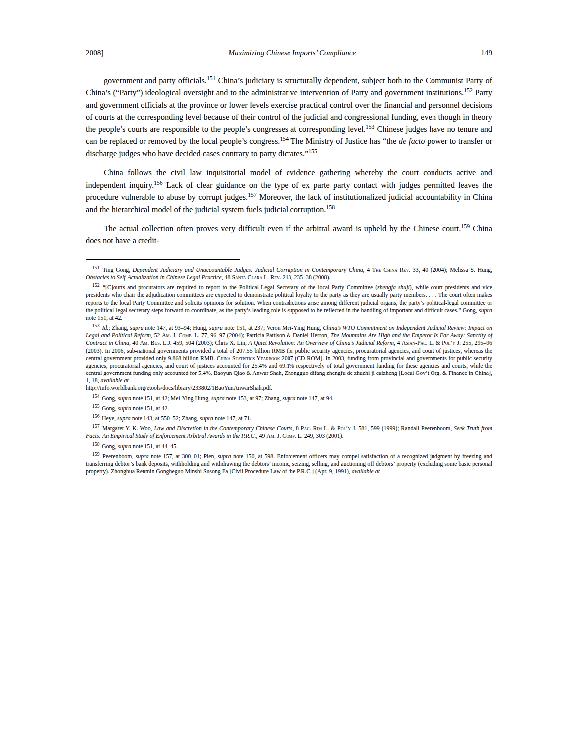2008] Maximizing Chinese Imports’ Compliance 149
government and party officials.151 China’s judiciary is structurally dependent, subject both to the Communist Party of China’s (“Party”) ideological oversight and to the administrative intervention of Party and government institutions.152 Party and government officials at the province or lower levels exercise practical control over the financial and personnel decisions of courts at the corresponding level because of their control of the judicial and congressional funding, even though in theory the people’s courts are responsible to the people’s congresses at corresponding level.153 Chinese judges have no tenure and can be replaced or removed by the local people’s congress.154 The Ministry of Justice has “the de facto power to transfer or discharge judges who have decided cases contrary to party dictates.”155
China follows the civil law inquisitorial model of evidence gathering whereby the court conducts active and independent inquiry.156 Lack of clear guidance on the type of ex parte party contact with judges permitted leaves the procedure vulnerable to abuse by corrupt judges.157 Moreover, the lack of institutionalized judicial accountability in China and the hierarchical model of the judicial system fuels judicial corruption.158
The actual collection often proves very difficult even if the arbitral award is upheld by the Chinese court.159 China does not have a credit-
151 Ting Gong, Dependent Judiciary and Unaccountable Judges: Judicial Corruption in Contemporary China, 4 The China Rev. 33, 40 (2004); Melissa S. Hung, Obstacles to Self-Actualization in Chinese Legal Practice, 48 Santa Clara L. Rev. 213, 235–38 (2008).
152 “[C]ourts and procurators are required to report to the Political-Legal Secretary of the local Party Committee (zhengfa shuji), while court presidents and vice presidents who chair the adjudication committees are expected to demonstrate political loyalty to the party as they are usually party members. . . . The court often makes reports to the local Party Committee and solicits opinions for solution. When contradictions arise among different judicial organs, the party’s political-legal committee or the political-legal secretary steps forward to coordinate, as the party’s leading role is supposed to be reflected in the handling of important and difficult cases.” Gong, supra note 151, at 42.
153 Id.; Zhang, supra note 147, at 93–94; Hung, supra note 151, at 237; Veron Mei-Ying Hung, China’s WTO Commitment on Independent Judicial Review: Impact on Legal and Political Reform, 52 Am. J. Comp. L. 77, 96–97 (2004); Patricia Pattison & Daniel Herron, The Mountains Are High and the Emperor Is Far Away: Sanctity of Contract in China, 40 Am. Bus. L.J. 459, 504 (2003); Chris X. Lin, A Quiet Revolution: An Overview of China’s Judicial Reform, 4 Asian-Pac. L. & Pol’y J. 255, 295–96 (2003). In 2006, sub-national governments provided a total of 207.55 billion RMB for public security agencies, procuratorial agencies, and court of justices, whereas the central government provided only 9.868 billion RMB. China Statistics Yearbook 2007 (CD-ROM). In 2003, funding from provincial and governments for public security agencies, procuratorial agencies, and court of justices accounted for 25.4% and 69.1% respectively of total government funding for these agencies and courts, while the central government funding only accounted for 5.4%. Baoyun Qiao & Anwar Shah, Zhongguo difang zhengfu de zhuzhi ji caizheng [Local Gov’t Org. & Finance in China], 1, 18, available at
http://info.worldbank.org/etools/docs/library/233802/1BaoYunAnwarShah.pdf.
154 Gong, supra note 151, at 42; Mei-Ying Hung, supra note 153, at 97; Zhang, supra note 147, at 94.
155 Gong, supra note 151, at 42.
156 Heye, supra note 143, at 550–52; Zhang, supra note 147, at 71.
157 Margaret Y. K. Woo, Law and Discretion in the Contemporary Chinese Courts, 8 Pac. Rim L. & Pol’y J. 581, 599 (1999); Randall Peerenboom, Seek Truth from Facts: An Empirical Study of Enforcement Arbitral Awards in the P.R.C., 49 Am. J. Comp. L. 249, 303 (2001).
158 Gong, supra note 151, at 44–45.
159 Peerenboom, supra note 157, at 300–01; Pien, supra note 150, at 598. Enforcement officers may compel satisfaction of a recognized judgment by freezing and transferring debtor’s bank deposits, withholding and withdrawing the debtors’ income, seizing, selling, and auctioning off debtors’ property (excluding some basic personal property). Zhonghua Renmin Gongheguo Minshi Susong Fa [Civil Procedure Law of the P.R.C.] (Apr. 9, 1991), available at